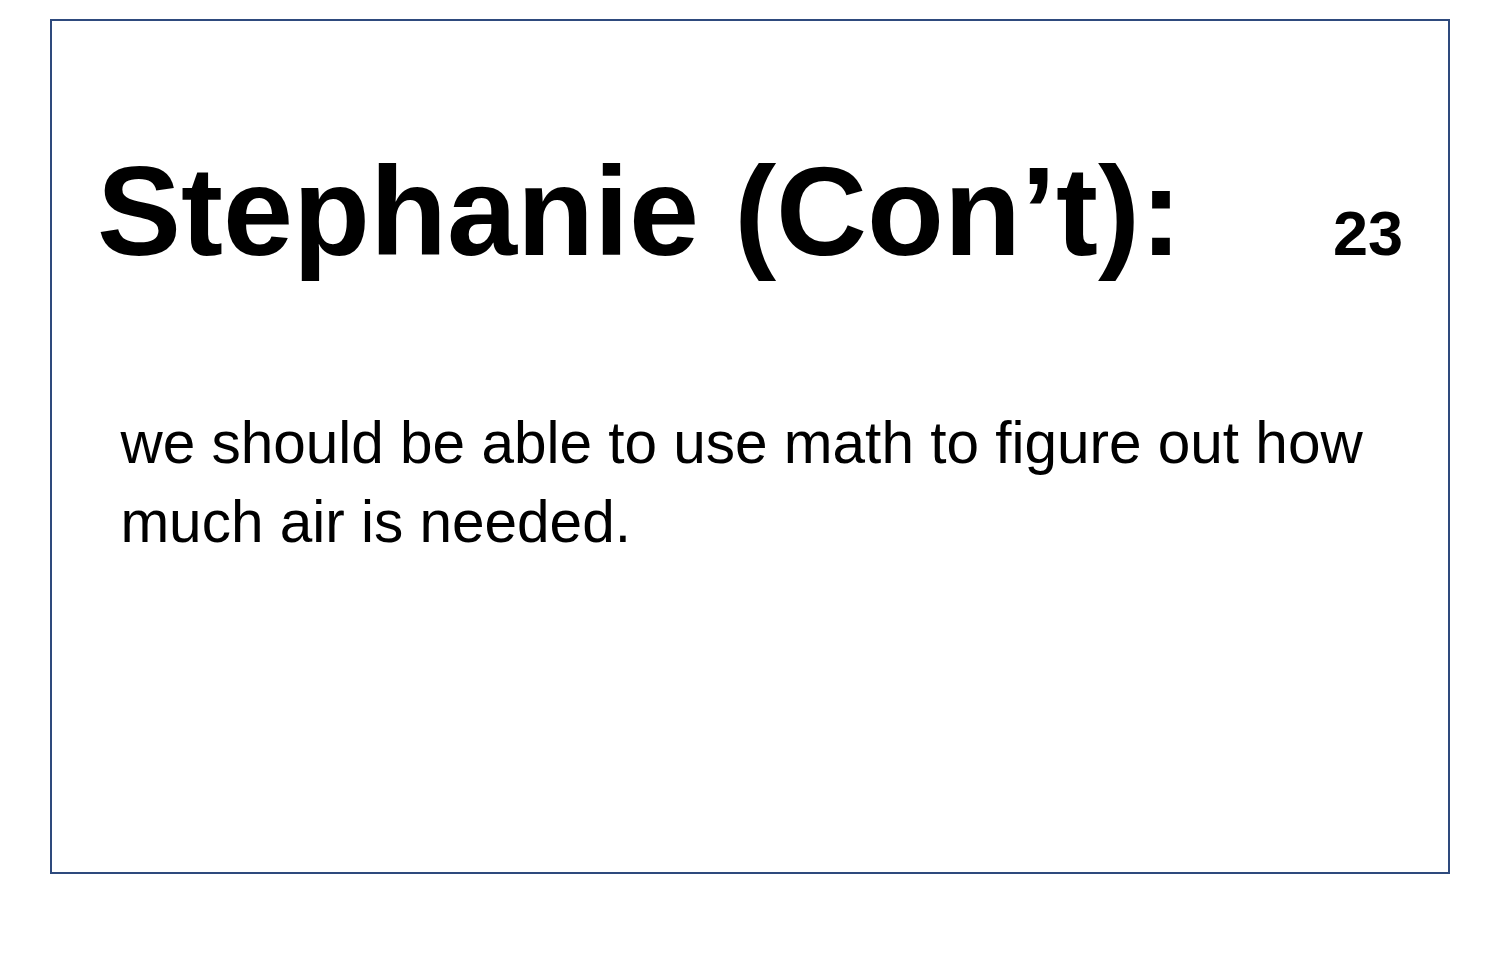Stephanie (Con’t):
23
we should be able to use math to figure out how much air is needed.